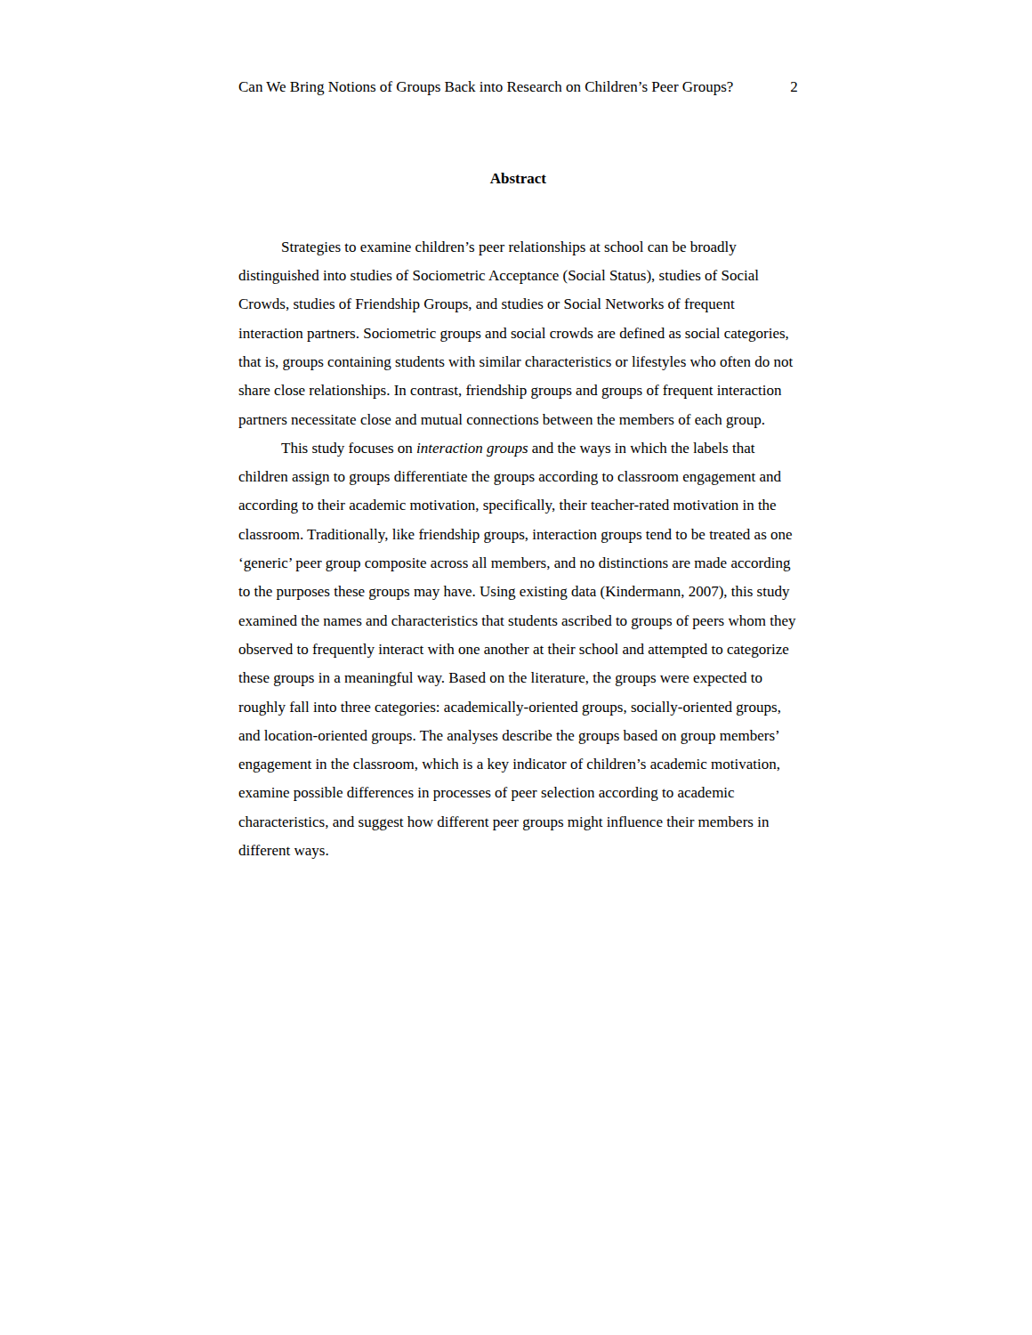Can We Bring Notions of Groups Back into Research on Children’s Peer Groups? 2
Abstract
Strategies to examine children’s peer relationships at school can be broadly distinguished into studies of Sociometric Acceptance (Social Status), studies of Social Crowds, studies of Friendship Groups, and studies or Social Networks of frequent interaction partners. Sociometric groups and social crowds are defined as social categories, that is, groups containing students with similar characteristics or lifestyles who often do not share close relationships. In contrast, friendship groups and groups of frequent interaction partners necessitate close and mutual connections between the members of each group.
This study focuses on interaction groups and the ways in which the labels that children assign to groups differentiate the groups according to classroom engagement and according to their academic motivation, specifically, their teacher-rated motivation in the classroom. Traditionally, like friendship groups, interaction groups tend to be treated as one ‘generic’ peer group composite across all members, and no distinctions are made according to the purposes these groups may have. Using existing data (Kindermann, 2007), this study examined the names and characteristics that students ascribed to groups of peers whom they observed to frequently interact with one another at their school and attempted to categorize these groups in a meaningful way. Based on the literature, the groups were expected to roughly fall into three categories: academically-oriented groups, socially-oriented groups, and location-oriented groups. The analyses describe the groups based on group members’ engagement in the classroom, which is a key indicator of children’s academic motivation, examine possible differences in processes of peer selection according to academic characteristics, and suggest how different peer groups might influence their members in different ways.